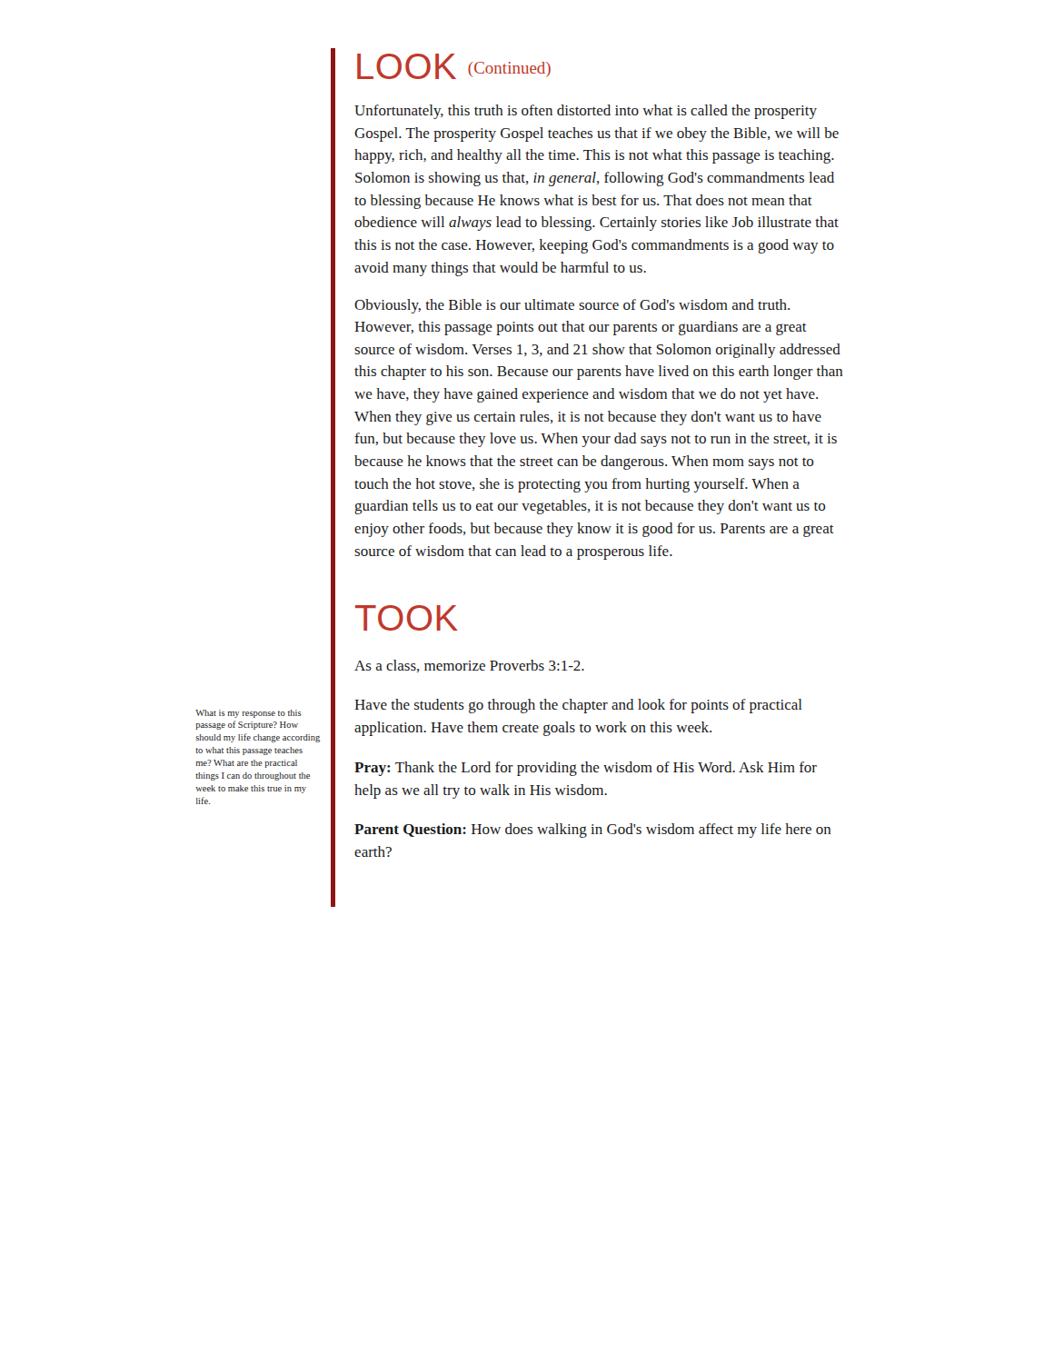What is my response to this passage of Scripture? How should my life change according to what this passage teaches me? What are the practical things I can do throughout the week to make this true in my life.
LOOK (Continued)
Unfortunately, this truth is often distorted into what is called the prosperity Gospel. The prosperity Gospel teaches us that if we obey the Bible, we will be happy, rich, and healthy all the time. This is not what this passage is teaching. Solomon is showing us that, in general, following God's commandments lead to blessing because He knows what is best for us. That does not mean that obedience will always lead to blessing. Certainly stories like Job illustrate that this is not the case. However, keeping God's commandments is a good way to avoid many things that would be harmful to us.
Obviously, the Bible is our ultimate source of God's wisdom and truth. However, this passage points out that our parents or guardians are a great source of wisdom. Verses 1, 3, and 21 show that Solomon originally addressed this chapter to his son. Because our parents have lived on this earth longer than we have, they have gained experience and wisdom that we do not yet have. When they give us certain rules, it is not because they don't want us to have fun, but because they love us. When your dad says not to run in the street, it is because he knows that the street can be dangerous. When mom says not to touch the hot stove, she is protecting you from hurting yourself. When a guardian tells us to eat our vegetables, it is not because they don't want us to enjoy other foods, but because they know it is good for us. Parents are a great source of wisdom that can lead to a prosperous life.
TOOK
As a class, memorize Proverbs 3:1-2.
Have the students go through the chapter and look for points of practical application. Have them create goals to work on this week.
Pray: Thank the Lord for providing the wisdom of His Word. Ask Him for help as we all try to walk in His wisdom.
Parent Question: How does walking in God's wisdom affect my life here on earth?